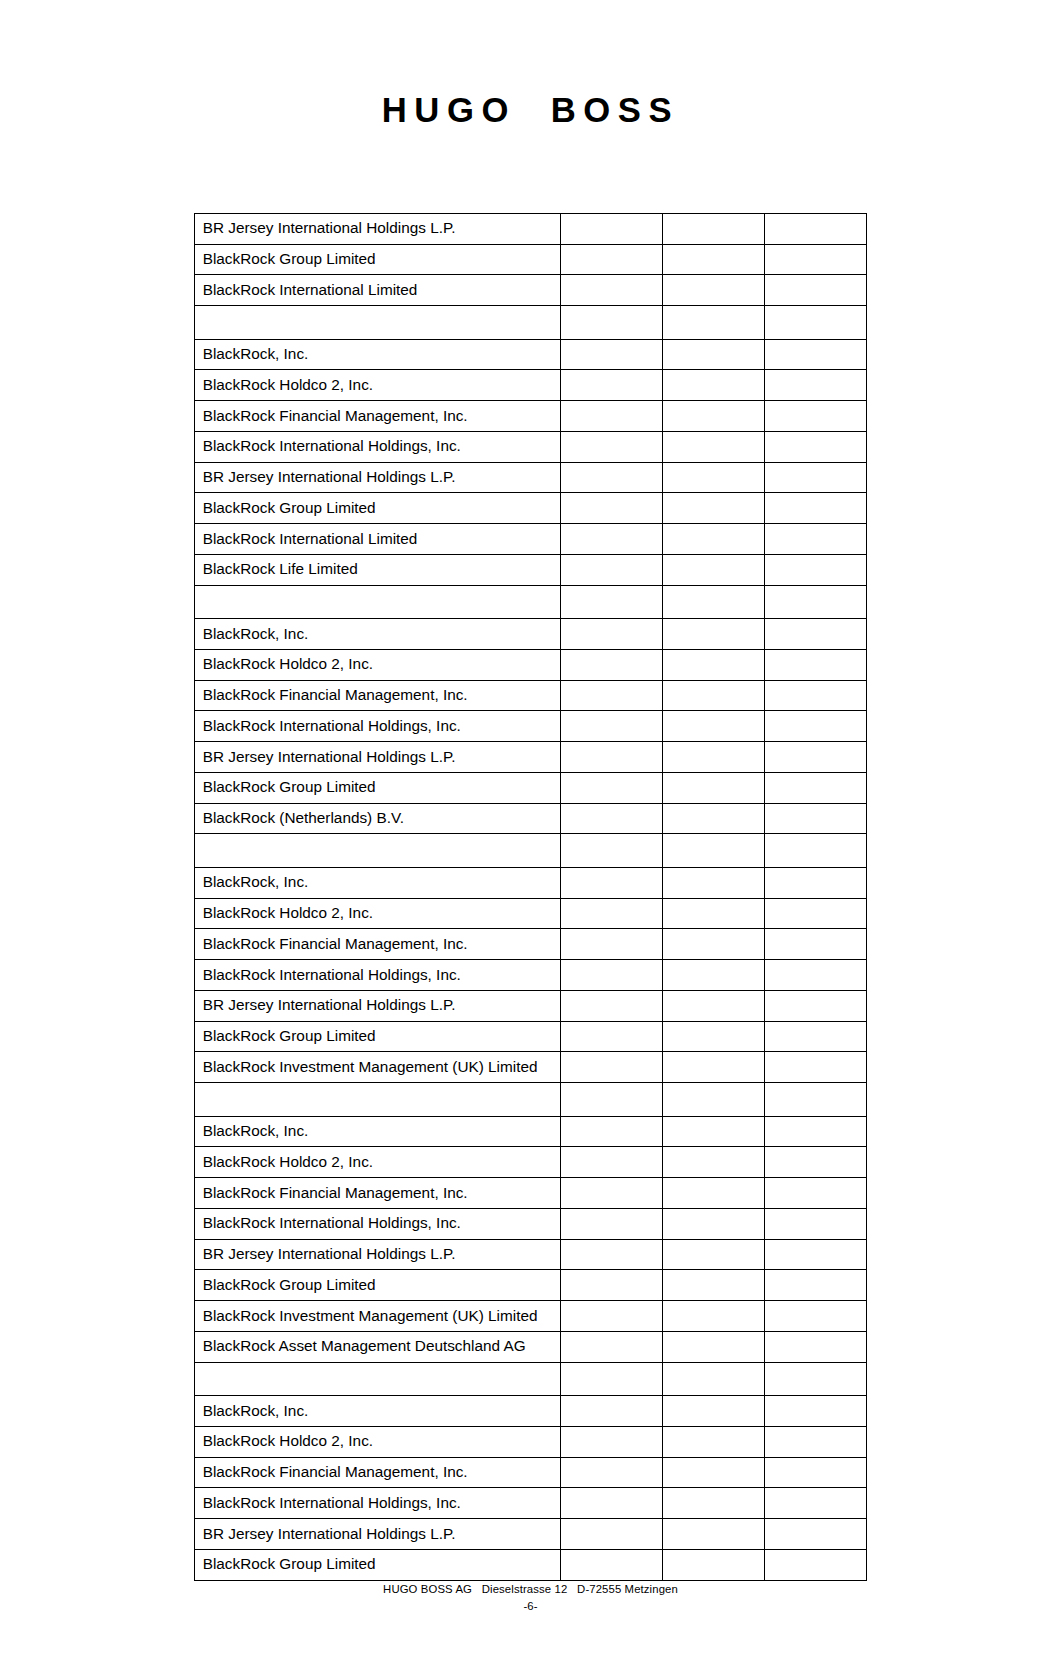HUGO BOSS
| BR Jersey International Holdings L.P. | | | |
| BlackRock Group Limited | | | |
| BlackRock International Limited | | | |
| BlackRock, Inc. | | | |
| BlackRock Holdco 2, Inc. | | | |
| BlackRock Financial Management, Inc. | | | |
| BlackRock International Holdings, Inc. | | | |
| BR Jersey International Holdings L.P. | | | |
| BlackRock Group Limited | | | |
| BlackRock International Limited | | | |
| BlackRock Life Limited | | | |
| BlackRock, Inc. | | | |
| BlackRock Holdco 2, Inc. | | | |
| BlackRock Financial Management, Inc. | | | |
| BlackRock International Holdings, Inc. | | | |
| BR Jersey International Holdings L.P. | | | |
| BlackRock Group Limited | | | |
| BlackRock (Netherlands) B.V. | | | |
| BlackRock, Inc. | | | |
| BlackRock Holdco 2, Inc. | | | |
| BlackRock Financial Management, Inc. | | | |
| BlackRock International Holdings, Inc. | | | |
| BR Jersey International Holdings L.P. | | | |
| BlackRock Group Limited | | | |
| BlackRock Investment Management (UK) Limited | | | |
| BlackRock, Inc. | | | |
| BlackRock Holdco 2, Inc. | | | |
| BlackRock Financial Management, Inc. | | | |
| BlackRock International Holdings, Inc. | | | |
| BR Jersey International Holdings L.P. | | | |
| BlackRock Group Limited | | | |
| BlackRock Investment Management (UK) Limited | | | |
| BlackRock Asset Management Deutschland AG | | | |
| BlackRock, Inc. | | | |
| BlackRock Holdco 2, Inc. | | | |
| BlackRock Financial Management, Inc. | | | |
| BlackRock International Holdings, Inc. | | | |
| BR Jersey International Holdings L.P. | | | |
| BlackRock Group Limited | | | |
HUGO BOSS AG Dieselstrasse 12 D-72555 Metzingen
-6-